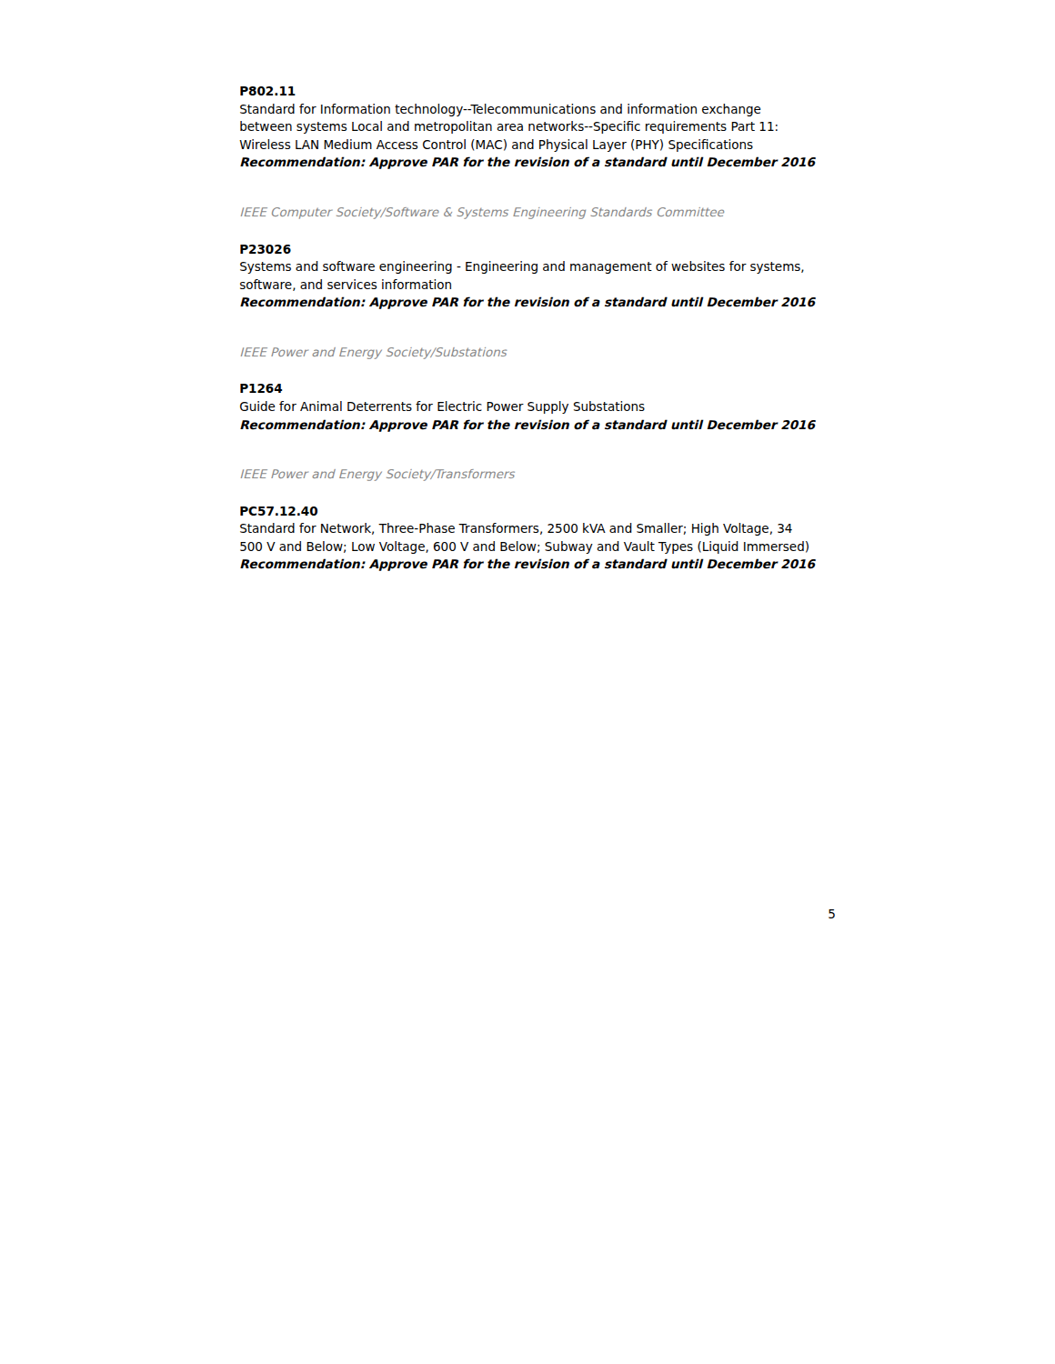P802.11
Standard for Information technology--Telecommunications and information exchange between systems Local and metropolitan area networks--Specific requirements Part 11: Wireless LAN Medium Access Control (MAC) and Physical Layer (PHY) Specifications
Recommendation: Approve PAR for the revision of a standard until December 2016
IEEE Computer Society/Software & Systems Engineering Standards Committee
P23026
Systems and software engineering - Engineering and management of websites for systems, software, and services information
Recommendation: Approve PAR for the revision of a standard until December 2016
IEEE Power and Energy Society/Substations
P1264
Guide for Animal Deterrents for Electric Power Supply Substations
Recommendation: Approve PAR for the revision of a standard until December 2016
IEEE Power and Energy Society/Transformers
PC57.12.40
Standard for Network, Three-Phase Transformers, 2500 kVA and Smaller; High Voltage, 34 500 V and Below; Low Voltage, 600 V and Below; Subway and Vault Types (Liquid Immersed)
Recommendation: Approve PAR for the revision of a standard until December 2016
5